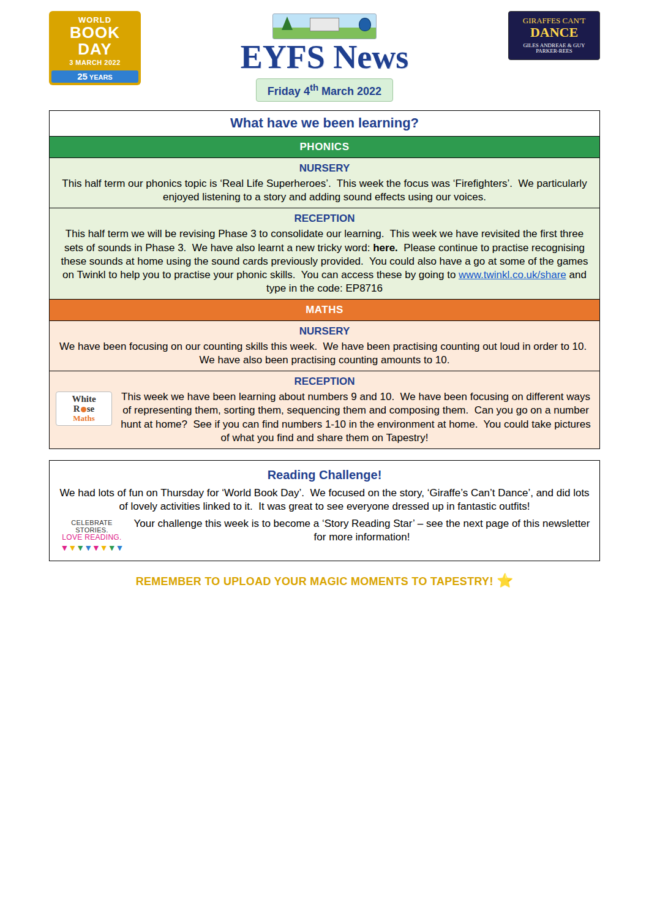WORLD
BOOK
DAY
3 MARCH 2022
25 YEARS
EYFS News
Friday 4th March 2022
GIRAFFES CAN'T
DANCE
GILES ANDREAE & GUY PARKER-REES
| What have we been learning? |
| PHONICS |
| NURSERY This half term our phonics topic is ‘Real Life Superheroes’. This week the focus was ‘Firefighters’. We particularly enjoyed listening to a story and adding sound effects using our voices. |
| RECEPTION This half term we will be revising Phase 3 to consolidate our learning. This week we have revisited the first three sets of sounds in Phase 3. We have also learnt a new tricky word: here. Please continue to practise recognising these sounds at home using the sound cards previously provided. You could also have a go at some of the games on Twinkl to help you to practise your phonic skills. You can access these by going to www.twinkl.co.uk/share and type in the code: EP8716 |
| MATHS |
| NURSERY We have been focusing on our counting skills this week. We have been practising counting out loud in order to 10. We have also been practising counting amounts to 10. |
| RECEPTION White R se Maths This week we have been learning about numbers 9 and 10. We have been focusing on different ways of representing them, sorting them, sequencing them and composing them. Can you go on a number hunt at home? See if you can find numbers 1-10 in the environment at home. You could take pictures of what you find and share them on Tapestry! |
Reading Challenge!
We had lots of fun on Thursday for ‘World Book Day’. We focused on the story, ‘Giraffe’s Can’t Dance’, and did lots of lovely activities linked to it. It was great to see everyone dressed up in fantastic outfits!
CELEBRATE STORIES.
LOVE READING.
▼▼▼▼▼▼▼▼
Your challenge this week is to become a ‘Story Reading Star’ – see the next page of this newsletter for more information!
REMEMBER TO UPLOAD YOUR MAGIC MOMENTS TO TAPESTRY! ⭐